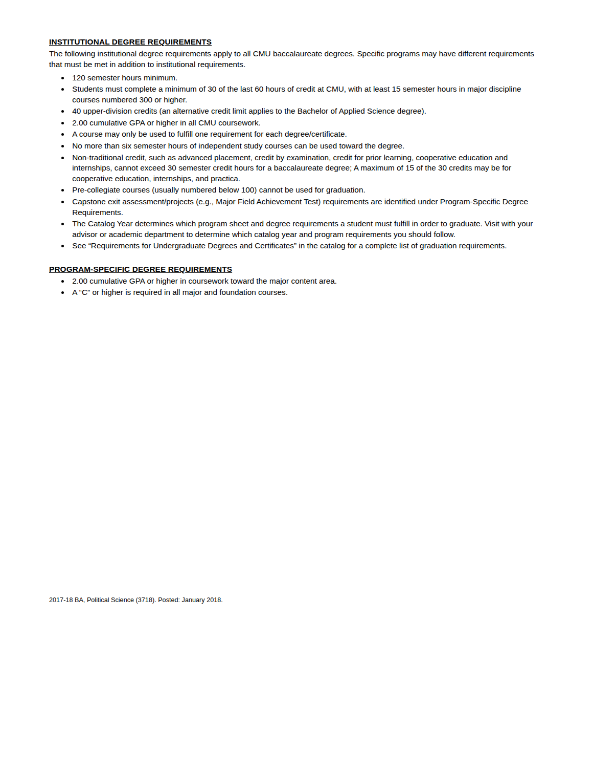INSTITUTIONAL DEGREE REQUIREMENTS
The following institutional degree requirements apply to all CMU baccalaureate degrees. Specific programs may have different requirements that must be met in addition to institutional requirements.
120 semester hours minimum.
Students must complete a minimum of 30 of the last 60 hours of credit at CMU, with at least 15 semester hours in major discipline courses numbered 300 or higher.
40 upper-division credits (an alternative credit limit applies to the Bachelor of Applied Science degree).
2.00 cumulative GPA or higher in all CMU coursework.
A course may only be used to fulfill one requirement for each degree/certificate.
No more than six semester hours of independent study courses can be used toward the degree.
Non-traditional credit, such as advanced placement, credit by examination, credit for prior learning, cooperative education and internships, cannot exceed 30 semester credit hours for a baccalaureate degree; A maximum of 15 of the 30 credits may be for cooperative education, internships, and practica.
Pre-collegiate courses (usually numbered below 100) cannot be used for graduation.
Capstone exit assessment/projects (e.g., Major Field Achievement Test) requirements are identified under Program-Specific Degree Requirements.
The Catalog Year determines which program sheet and degree requirements a student must fulfill in order to graduate. Visit with your advisor or academic department to determine which catalog year and program requirements you should follow.
See “Requirements for Undergraduate Degrees and Certificates” in the catalog for a complete list of graduation requirements.
PROGRAM-SPECIFIC DEGREE REQUIREMENTS
2.00 cumulative GPA or higher in coursework toward the major content area.
A “C” or higher is required in all major and foundation courses.
2017-18 BA, Political Science (3718). Posted: January 2018.